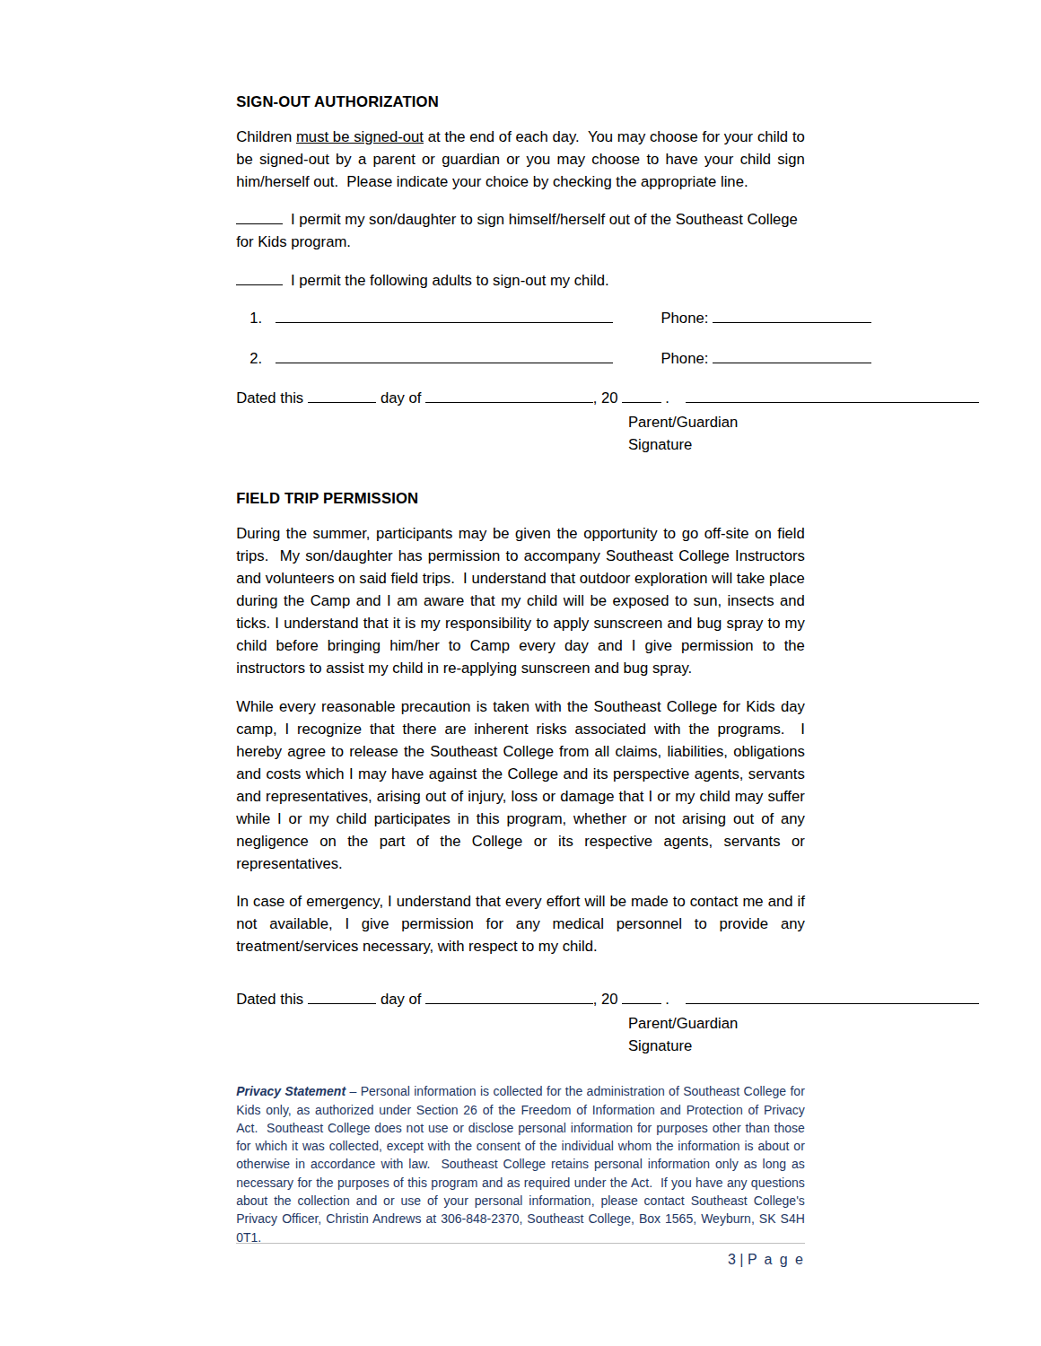SIGN-OUT AUTHORIZATION
Children must be signed-out at the end of each day. You may choose for your child to be signed-out by a parent or guardian or you may choose to have your child sign him/herself out. Please indicate your choice by checking the appropriate line.
I permit my son/daughter to sign himself/herself out of the Southeast College for Kids program.
I permit the following adults to sign-out my child.
1. Phone:
2. Phone:
Dated this day of , 20 .
Parent/Guardian Signature
FIELD TRIP PERMISSION
During the summer, participants may be given the opportunity to go off-site on field trips. My son/daughter has permission to accompany Southeast College Instructors and volunteers on said field trips. I understand that outdoor exploration will take place during the Camp and I am aware that my child will be exposed to sun, insects and ticks. I understand that it is my responsibility to apply sunscreen and bug spray to my child before bringing him/her to Camp every day and I give permission to the instructors to assist my child in re-applying sunscreen and bug spray.
While every reasonable precaution is taken with the Southeast College for Kids day camp, I recognize that there are inherent risks associated with the programs. I hereby agree to release the Southeast College from all claims, liabilities, obligations and costs which I may have against the College and its perspective agents, servants and representatives, arising out of injury, loss or damage that I or my child may suffer while I or my child participates in this program, whether or not arising out of any negligence on the part of the College or its respective agents, servants or representatives.
In case of emergency, I understand that every effort will be made to contact me and if not available, I give permission for any medical personnel to provide any treatment/services necessary, with respect to my child.
Dated this day of , 20 .
Parent/Guardian Signature
Privacy Statement – Personal information is collected for the administration of Southeast College for Kids only, as authorized under Section 26 of the Freedom of Information and Protection of Privacy Act. Southeast College does not use or disclose personal information for purposes other than those for which it was collected, except with the consent of the individual whom the information is about or otherwise in accordance with law. Southeast College retains personal information only as long as necessary for the purposes of this program and as required under the Act. If you have any questions about the collection and or use of your personal information, please contact Southeast College's Privacy Officer, Christin Andrews at 306-848-2370, Southeast College, Box 1565, Weyburn, SK S4H 0T1.
3 | P a g e